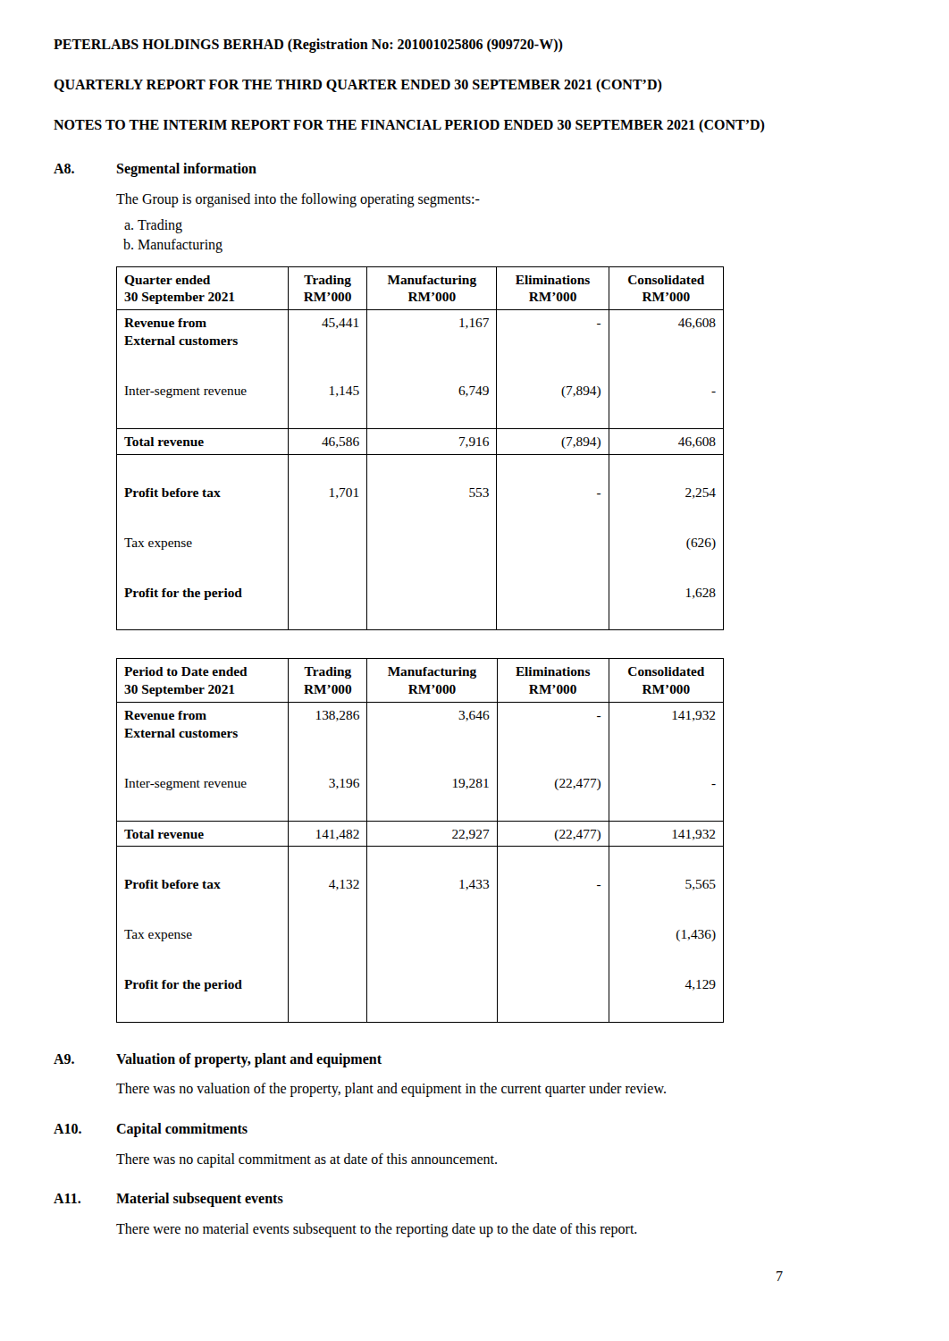PETERLABS HOLDINGS BERHAD (Registration No: 201001025806 (909720-W))
QUARTERLY REPORT FOR THE THIRD QUARTER ENDED 30 SEPTEMBER 2021 (CONT’D)
NOTES TO THE INTERIM REPORT FOR THE FINANCIAL PERIOD ENDED 30 SEPTEMBER 2021 (CONT’D)
A8.
Segmental information
The Group is organised into the following operating segments:-
Trading
Manufacturing
| Quarter ended 30 September 2021 | Trading RM’000 | Manufacturing RM’000 | Eliminations RM’000 | Consolidated RM’000 |
| --- | --- | --- | --- | --- |
| Revenue from External customers | 45,441 | 1,167 | - | 46,608 |
| Inter-segment revenue | 1,145 | 6,749 | (7,894) | - |
| Total revenue | 46,586 | 7,916 | (7,894) | 46,608 |
| Profit before tax | 1,701 | 553 | - | 2,254 |
| Tax expense | | | | (626) |
| Profit for the period | | | | 1,628 |
| Period to Date ended 30 September 2021 | Trading RM’000 | Manufacturing RM’000 | Eliminations RM’000 | Consolidated RM’000 |
| --- | --- | --- | --- | --- |
| Revenue from External customers | 138,286 | 3,646 | - | 141,932 |
| Inter-segment revenue | 3,196 | 19,281 | (22,477) | - |
| Total revenue | 141,482 | 22,927 | (22,477) | 141,932 |
| Profit before tax | 4,132 | 1,433 | - | 5,565 |
| Tax expense | | | | (1,436) |
| Profit for the period | | | | 4,129 |
A9.
Valuation of property, plant and equipment
There was no valuation of the property, plant and equipment in the current quarter under review.
A10.
Capital commitments
There was no capital commitment as at date of this announcement.
A11.
Material subsequent events
There were no material events subsequent to the reporting date up to the date of this report.
7